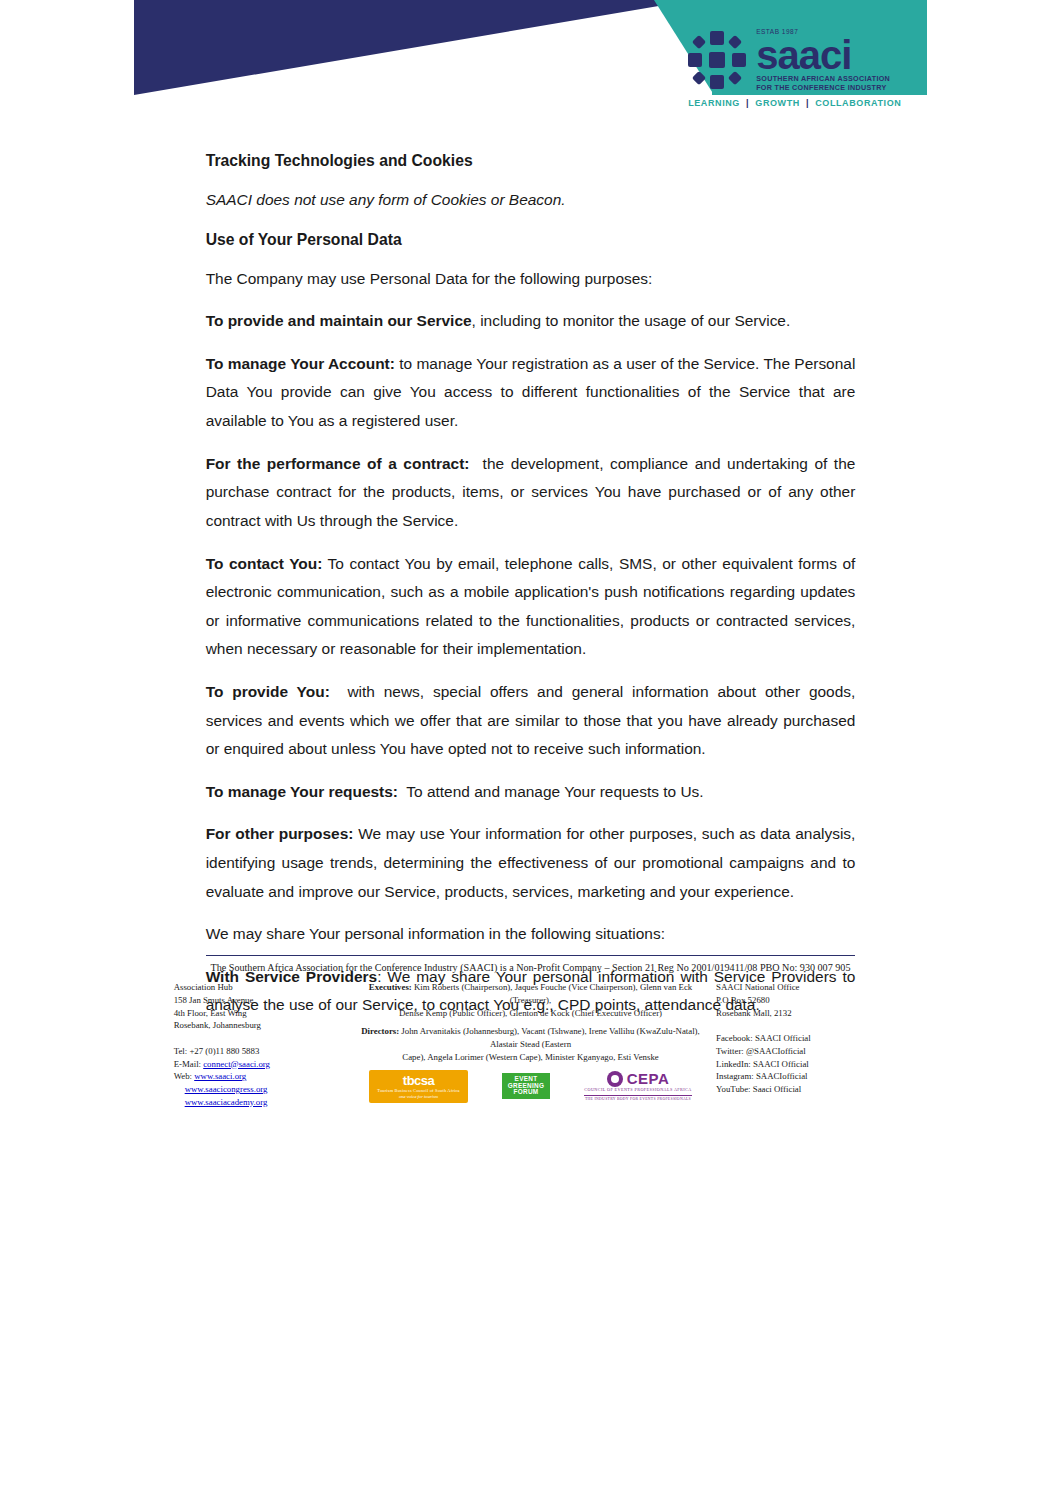ESTAB 1987
saaci
SOUTHERN AFRICAN ASSOCIATION
FOR THE CONFERENCE INDUSTRY
LEARNING | GROWTH | COLLABORATION
Tracking Technologies and Cookies
SAACI does not use any form of Cookies or Beacon.
Use of Your Personal Data
The Company may use Personal Data for the following purposes:
To provide and maintain our Service, including to monitor the usage of our Service.
To manage Your Account: to manage Your registration as a user of the Service. The Personal Data You provide can give You access to different functionalities of the Service that are available to You as a registered user.
For the performance of a contract: the development, compliance and undertaking of the purchase contract for the products, items, or services You have purchased or of any other contract with Us through the Service.
To contact You: To contact You by email, telephone calls, SMS, or other equivalent forms of electronic communication, such as a mobile application's push notifications regarding updates or informative communications related to the functionalities, products or contracted services, when necessary or reasonable for their implementation.
To provide You: with news, special offers and general information about other goods, services and events which we offer that are similar to those that you have already purchased or enquired about unless You have opted not to receive such information.
To manage Your requests: To attend and manage Your requests to Us.
For other purposes: We may use Your information for other purposes, such as data analysis, identifying usage trends, determining the effectiveness of our promotional campaigns and to evaluate and improve our Service, products, services, marketing and your experience.
We may share Your personal information in the following situations:
With Service Providers: We may share Your personal information with Service Providers to analyse the use of our Service, to contact You e.g., CPD points, attendance data.
The Southern Africa Association for the Conference Industry (SAACI) is a Non-Profit Company – Section 21 Reg No 2001/019411/08 PBO No: 930 007 905
Association Hub
158 Jan Smuts Avenue
4th Floor, East Wing
Rosebank, Johannesburg
Tel: +27 (0)11 880 5883
E-Mail: connect@saaci.org
Web: www.saaci.org
www.saacicongress.org
www.saaciacademy.org
Executives: Kim Roberts (Chairperson), Jaques Fouche (Vice Chairperson), Glenn van Eck (Treasurer),
Denise Kemp (Public Officer), Glenton de Kock (Chief Executive Officer)
Directors: John Arvanitakis (Johannesburg), Vacant (Tshwane), Irene Vallihu (KwaZulu-Natal), Alastair Stead (Eastern
Cape), Angela Lorimer (Western Cape), Minister Kganyago, Esti Venske
tbcsa
Tourism Business Council of South Africa
one voice for tourism
EVENT
GREENING
FORUM
CEPA
COUNCIL OF EVENTS PROFESSIONALS AFRICA
THE INDUSTRY BODY FOR EVENTS PROFESSIONALS
SAACI National Office
P.O.Box 52680
Rosebank Mall, 2132
Facebook: SAACI Official
Twitter: @SAACIofficial
LinkedIn: SAACI Official
Instagram: SAACIofficial
YouTube: Saaci Official